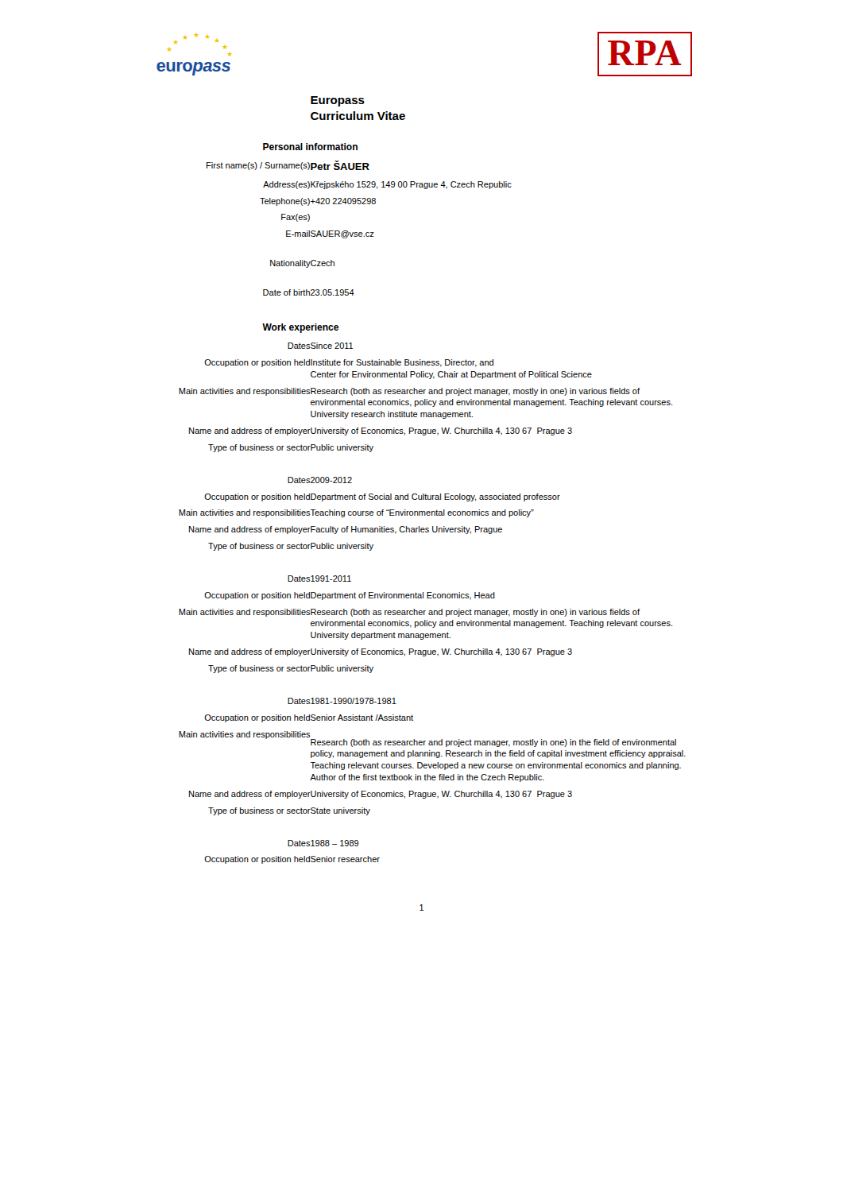★ ★ ★ ★ ★ ★ ★ ★
euro pass
RPA
Europass
Curriculum Vitae
Personal information
| First name(s) / Surname(s) | Petr ŠAUER |
| Address(es) | Křejpského 1529, 149 00 Prague 4, Czech Republic |
| Telephone(s) | +420 224095298 |
| Fax(es) | |
| E-mail | SAUER@vse.cz |
| Nationality | Czech |
| Date of birth | 23.05.1954 |
Work experience
| Dates | Since 2011 |
| Occupation or position held | Institute for Sustainable Business, Director, and Center for Environmental Policy, Chair at Department of Political Science |
| Main activities and responsibilities | Research (both as researcher and project manager, mostly in one) in various fields of environmental economics, policy and environmental management. Teaching relevant courses. University research institute management. |
| Name and address of employer | University of Economics, Prague, W. Churchilla 4, 130 67 Prague 3 |
| Type of business or sector | Public university |
| Dates | 2009-2012 |
| Occupation or position held | Department of Social and Cultural Ecology, associated professor |
| Main activities and responsibilities | Teaching course of “Environmental economics and policy” |
| Name and address of employer | Faculty of Humanities, Charles University, Prague |
| Type of business or sector | Public university |
| Dates | 1991-2011 |
| Occupation or position held | Department of Environmental Economics, Head |
| Main activities and responsibilities | Research (both as researcher and project manager, mostly in one) in various fields of environmental economics, policy and environmental management. Teaching relevant courses. University department management. |
| Name and address of employer | University of Economics, Prague, W. Churchilla 4, 130 67 Prague 3 |
| Type of business or sector | Public university |
| Dates | 1981-1990/1978-1981 |
| Occupation or position held | Senior Assistant /Assistant |
| Main activities and responsibilities | Research (both as researcher and project manager, mostly in one) in the field of environmental policy, management and planning. Research in the field of capital investment efficiency appraisal. Teaching relevant courses. Developed a new course on environmental economics and planning. Author of the first textbook in the filed in the Czech Republic. |
| Name and address of employer | University of Economics, Prague, W. Churchilla 4, 130 67 Prague 3 |
| Type of business or sector | State university |
| Dates | 1988 – 1989 |
| Occupation or position held | Senior researcher |
1